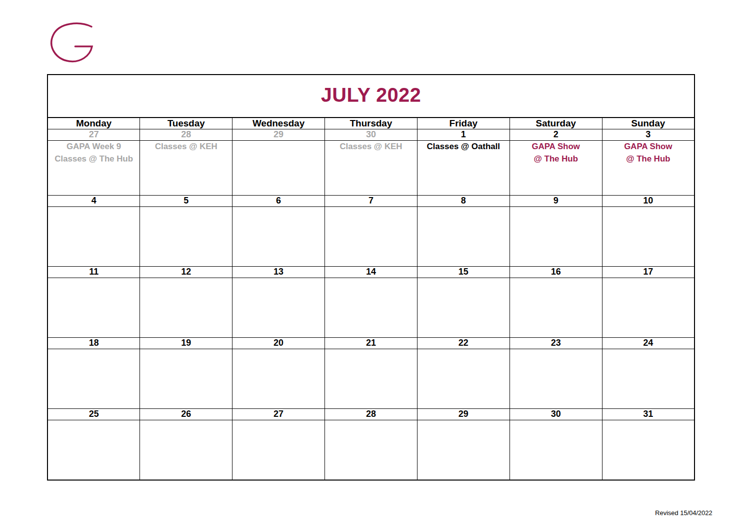| JULY 2022 |
| Monday | Tuesday | Wednesday | Thursday | Friday | Saturday | Sunday |
| 27 | 28 | 29 | 30 | 1 | 2 | 3 |
| GAPA Week 9 Classes @ The Hub | Classes @ KEH | | Classes @ KEH | Classes @ Oathall | GAPA Show @ The Hub | GAPA Show @ The Hub |
| 4 | 5 | 6 | 7 | 8 | 9 | 10 |
| 11 | 12 | 13 | 14 | 15 | 16 | 17 |
| 18 | 19 | 20 | 21 | 22 | 23 | 24 |
| 25 | 26 | 27 | 28 | 29 | 30 | 31 |
Revised 15/04/2022